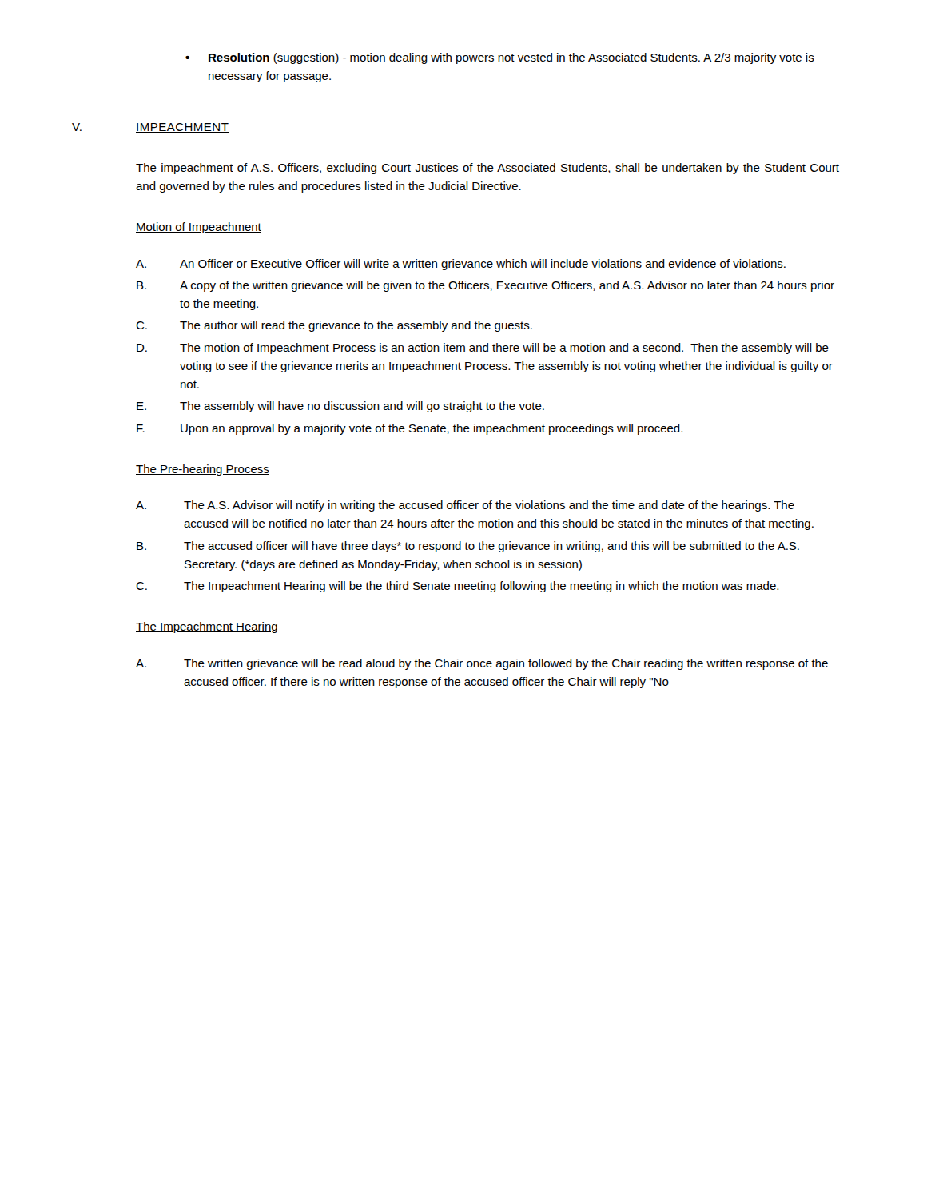•
Resolution (suggestion) - motion dealing with powers not vested in the Associated Students. A 2/3 majority vote is necessary for passage.
V. IMPEACHMENT
The impeachment of A.S. Officers, excluding Court Justices of the Associated Students, shall be undertaken by the Student Court and governed by the rules and procedures listed in the Judicial Directive.
Motion of Impeachment
A. An Officer or Executive Officer will write a written grievance which will include violations and evidence of violations.
B. A copy of the written grievance will be given to the Officers, Executive Officers, and A.S. Advisor no later than 24 hours prior to the meeting.
C. The author will read the grievance to the assembly and the guests.
D. The motion of Impeachment Process is an action item and there will be a motion and a second. Then the assembly will be voting to see if the grievance merits an Impeachment Process. The assembly is not voting whether the individual is guilty or not.
E. The assembly will have no discussion and will go straight to the vote.
F. Upon an approval by a majority vote of the Senate, the impeachment proceedings will proceed.
The Pre-hearing Process
A. The A.S. Advisor will notify in writing the accused officer of the violations and the time and date of the hearings. The accused will be notified no later than 24 hours after the motion and this should be stated in the minutes of that meeting.
B. The accused officer will have three days* to respond to the grievance in writing, and this will be submitted to the A.S. Secretary. (*days are defined as Monday-Friday, when school is in session)
C. The Impeachment Hearing will be the third Senate meeting following the meeting in which the motion was made.
The Impeachment Hearing
A. The written grievance will be read aloud by the Chair once again followed by the Chair reading the written response of the accused officer. If there is no written response of the accused officer the Chair will reply "No